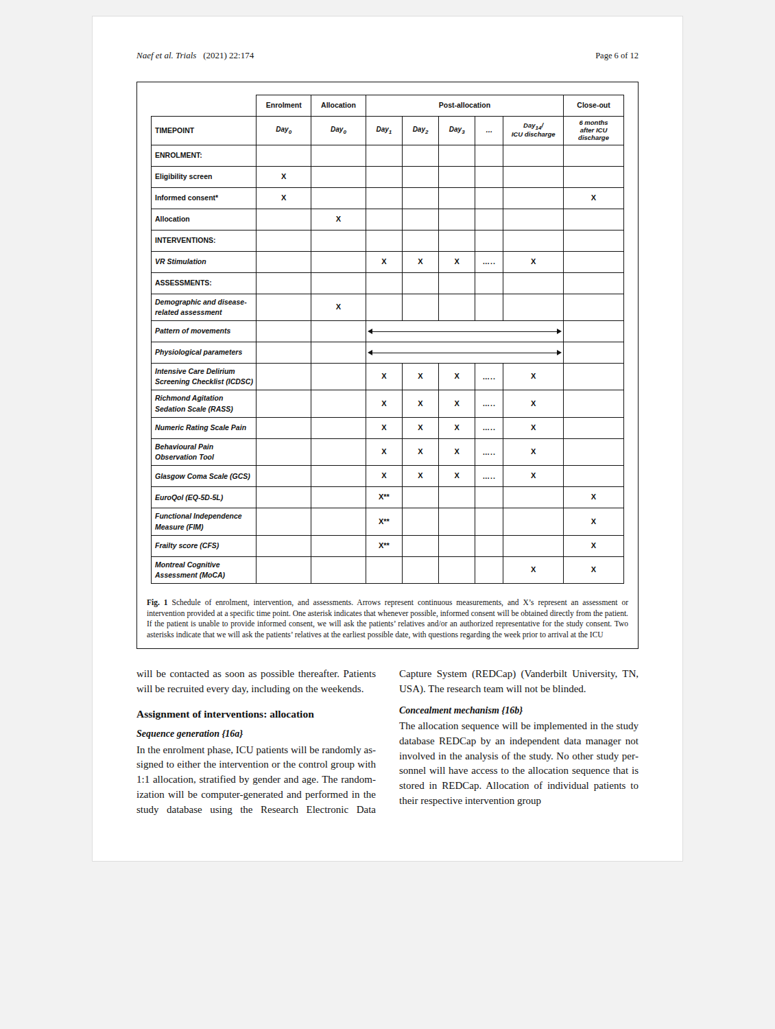Naef et al. Trials (2021) 22:174
Page 6 of 12
| | Enrolment | Allocation | Post-allocation | Close-out |
| --- | --- | --- | --- | --- |
| TIMEPOINT | Day 0 | Day 0 | Day 1 | Day 2 | Day 3 | … | Day 14 / ICU discharge | 6 months after ICU discharge |
| ENROLMENT: | | | | | | | | |
| Eligibility screen | X | | | | | | | |
| Informed consent* | X | | | | | | | X |
| Allocation | | X | | | | | | |
| INTERVENTIONS: | | | | | | | | |
| VR Stimulation | | | X | X | X | ….. | X | |
| ASSESSMENTS: | | | | | | | | |
| Demographic and disease-related assessment | | X | | | | | | |
| Pattern of movements | | | | |
| Physiological parameters | | | | |
| Intensive Care Delirium Screening Checklist (ICDSC) | | | X | X | X | ….. | X | |
| Richmond Agitation Sedation Scale (RASS) | | | X | X | X | ….. | X | |
| Numeric Rating Scale Pain | | | X | X | X | ….. | X | |
| Behavioural Pain Observation Tool | | | X | X | X | ….. | X | |
| Glasgow Coma Scale (GCS) | | | X | X | X | ….. | X | |
| EuroQol (EQ-5D-5L) | | | X** | | | | | X |
| Functional Independence Measure (FIM) | | | X** | | | | | X |
| Frailty score (CFS) | | | X** | | | | | X |
| Montreal Cognitive Assessment (MoCA) | | | | | | | X | X |
Fig. 1 Schedule of enrolment, intervention, and assessments. Arrows represent continuous measurements, and X’s represent an assessment or intervention provided at a specific time point. One asterisk indicates that whenever possible, informed consent will be obtained directly from the patient. If the patient is unable to provide informed consent, we will ask the patients’ relatives and/or an authorized representative for the study consent. Two asterisks indicate that we will ask the patients’ relatives at the earliest possible date, with questions regarding the week prior to arrival at the ICU
will be contacted as soon as possible thereafter. Patients will be recruited every day, including on the weekends.
Assignment of interventions: allocation
Sequence generation {16a}
In the enrolment phase, ICU patients will be randomly assigned to either the intervention or the control group with 1:1 allocation, stratified by gender and age. The randomization will be computer-generated and performed in the study database using the Research Electronic Data Capture System (REDCap) (Vanderbilt University, TN, USA). The research team will not be blinded.
Concealment mechanism {16b}
The allocation sequence will be implemented in the study database REDCap by an independent data manager not involved in the analysis of the study. No other study personnel will have access to the allocation sequence that is stored in REDCap. Allocation of individual patients to their respective intervention group